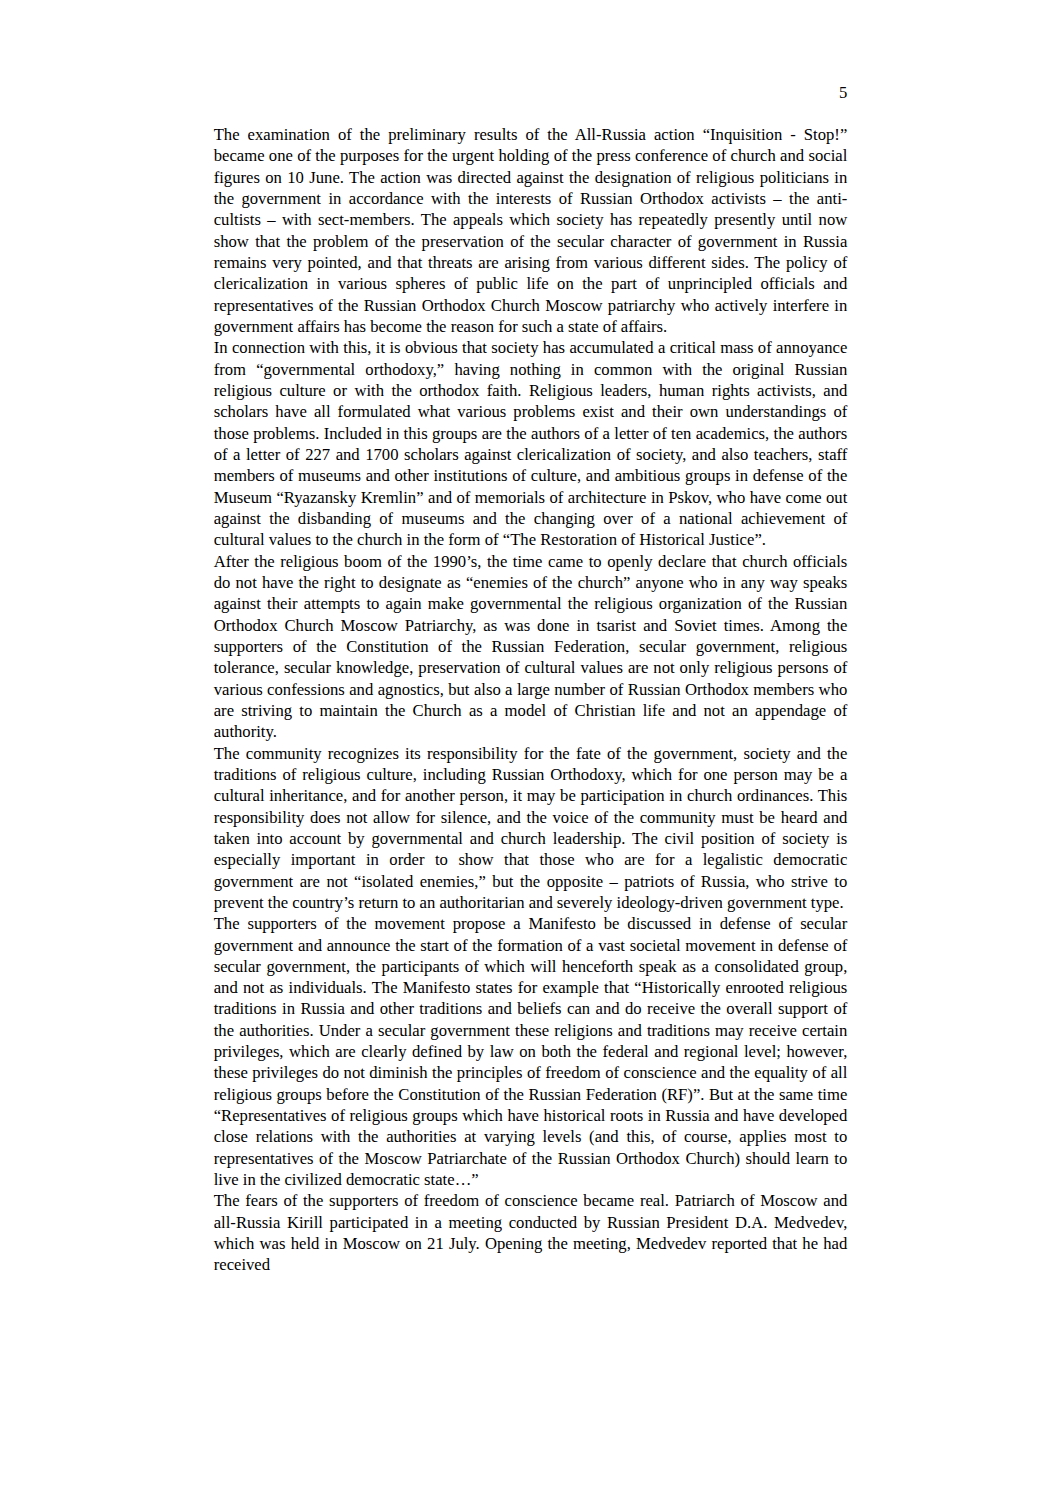5
The examination of the preliminary results of the All-Russia action “Inquisition - Stop!” became one of the purposes for the urgent holding of the press conference of church and social figures on 10 June. The action was directed against the designation of religious politicians in the government in accordance with the interests of Russian Orthodox activists – the anti-cultists – with sect-members. The appeals which society has repeatedly presently until now show that the problem of the preservation of the secular character of government in Russia remains very pointed, and that threats are arising from various different sides. The policy of clericalization in various spheres of public life on the part of unprincipled officials and representatives of the Russian Orthodox Church Moscow patriarchy who actively interfere in government affairs has become the reason for such a state of affairs.
In connection with this, it is obvious that society has accumulated a critical mass of annoyance from “governmental orthodoxy,” having nothing in common with the original Russian religious culture or with the orthodox faith. Religious leaders, human rights activists, and scholars have all formulated what various problems exist and their own understandings of those problems. Included in this groups are the authors of a letter of ten academics, the authors of a letter of 227 and 1700 scholars against clericalization of society, and also teachers, staff members of museums and other institutions of culture, and ambitious groups in defense of the Museum “Ryazansky Kremlin” and of memorials of architecture in Pskov, who have come out against the disbanding of museums and the changing over of a national achievement of cultural values to the church in the form of “The Restoration of Historical Justice”.
After the religious boom of the 1990’s, the time came to openly declare that church officials do not have the right to designate as “enemies of the church” anyone who in any way speaks against their attempts to again make governmental the religious organization of the Russian Orthodox Church Moscow Patriarchy, as was done in tsarist and Soviet times. Among the supporters of the Constitution of the Russian Federation, secular government, religious tolerance, secular knowledge, preservation of cultural values are not only religious persons of various confessions and agnostics, but also a large number of Russian Orthodox members who are striving to maintain the Church as a model of Christian life and not an appendage of authority.
The community recognizes its responsibility for the fate of the government, society and the traditions of religious culture, including Russian Orthodoxy, which for one person may be a cultural inheritance, and for another person, it may be participation in church ordinances. This responsibility does not allow for silence, and the voice of the community must be heard and taken into account by governmental and church leadership. The civil position of society is especially important in order to show that those who are for a legalistic democratic government are not “isolated enemies,” but the opposite – patriots of Russia, who strive to prevent the country’s return to an authoritarian and severely ideology-driven government type.
The supporters of the movement propose a Manifesto be discussed in defense of secular government and announce the start of the formation of a vast societal movement in defense of secular government, the participants of which will henceforth speak as a consolidated group, and not as individuals. The Manifesto states for example that “Historically enrooted religious traditions in Russia and other traditions and beliefs can and do receive the overall support of the authorities. Under a secular government these religions and traditions may receive certain privileges, which are clearly defined by law on both the federal and regional level; however, these privileges do not diminish the principles of freedom of conscience and the equality of all religious groups before the Constitution of the Russian Federation (RF)”. But at the same time “Representatives of religious groups which have historical roots in Russia and have developed close relations with the authorities at varying levels (and this, of course, applies most to representatives of the Moscow Patriarchate of the Russian Orthodox Church) should learn to live in the civilized democratic state…”
The fears of the supporters of freedom of conscience became real. Patriarch of Moscow and all-Russia Kirill participated in a meeting conducted by Russian President D.A. Medvedev, which was held in Moscow on 21 July. Opening the meeting, Medvedev reported that he had received